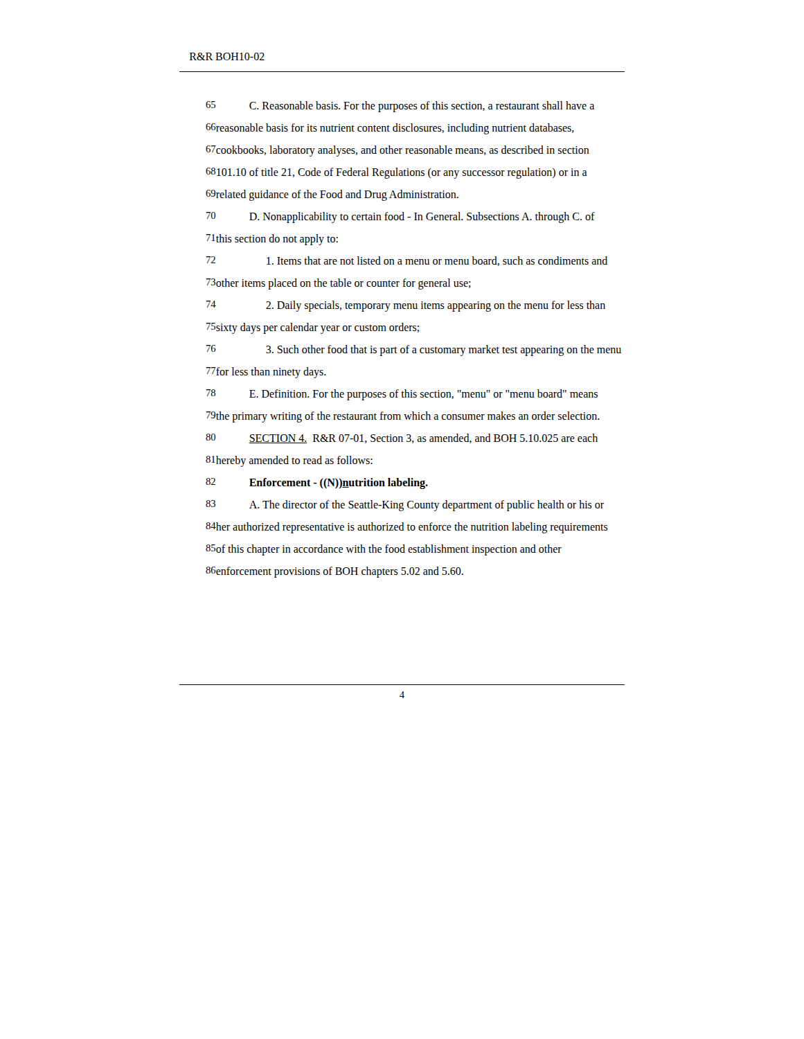R&R BOH10-02
| 65 | C. Reasonable basis. For the purposes of this section, a restaurant shall have a |
| 66 | reasonable basis for its nutrient content disclosures, including nutrient databases, |
| 67 | cookbooks, laboratory analyses, and other reasonable means, as described in section |
| 68 | 101.10 of title 21, Code of Federal Regulations (or any successor regulation) or in a |
| 69 | related guidance of the Food and Drug Administration. |
| 70 | D. Nonapplicability to certain food - In General. Subsections A. through C. of |
| 71 | this section do not apply to: |
| 72 | 1. Items that are not listed on a menu or menu board, such as condiments and |
| 73 | other items placed on the table or counter for general use; |
| 74 | 2. Daily specials, temporary menu items appearing on the menu for less than |
| 75 | sixty days per calendar year or custom orders; |
| 76 | 3. Such other food that is part of a customary market test appearing on the menu |
| 77 | for less than ninety days. |
| 78 | E. Definition. For the purposes of this section, "menu" or "menu board" means |
| 79 | the primary writing of the restaurant from which a consumer makes an order selection. |
| 80 | SECTION 4. R&R 07-01, Section 3, as amended, and BOH 5.10.025 are each |
| 81 | hereby amended to read as follows: |
| 82 | Enforcement - ((N)) n utrition labeling. |
| 83 | A. The director of the Seattle-King County department of public health or his or |
| 84 | her authorized representative is authorized to enforce the nutrition labeling requirements |
| 85 | of this chapter in accordance with the food establishment inspection and other |
| 86 | enforcement provisions of BOH chapters 5.02 and 5.60. |
4